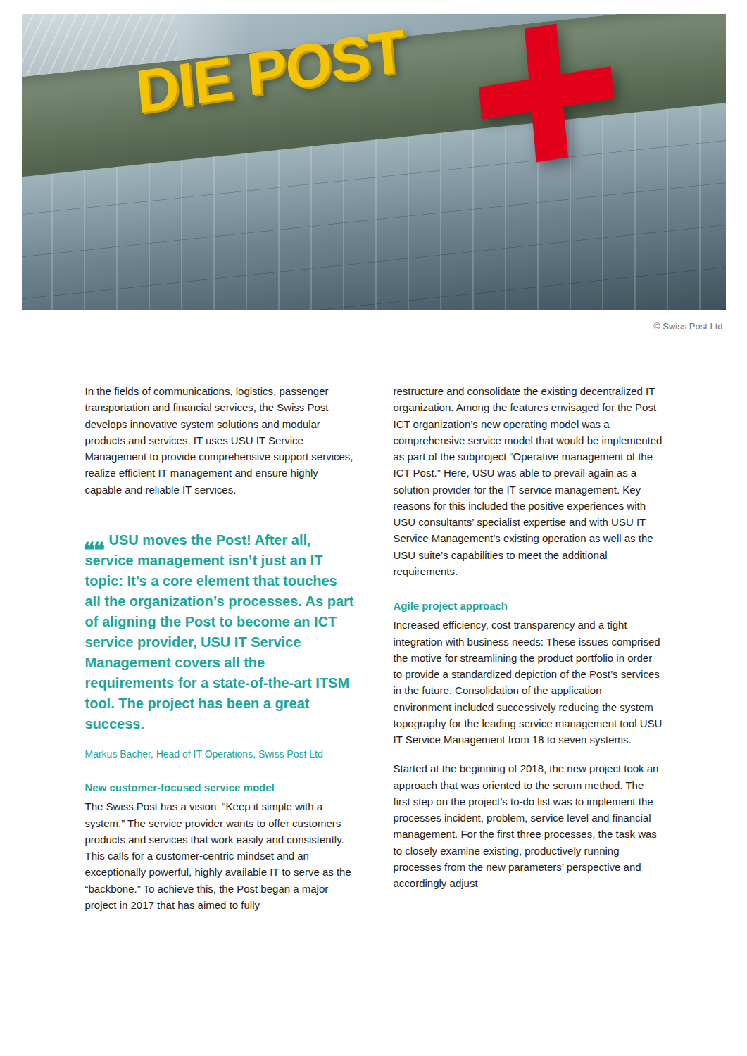DIE POST
© Swiss Post Ltd
In the fields of communications, logistics, passenger transportation and financial services, the Swiss Post develops innovative system solutions and modular products and services. IT uses USU IT Service Management to provide comprehensive support services, realize efficient IT management and ensure highly capable and reliable IT services.
❞❞USU moves the Post! After all, service management isn’t just an IT topic: It’s a core element that touches all the organization’s processes. As part of aligning the Post to become an ICT service provider, USU IT Service Management covers all the requirements for a state-of-the-art ITSM tool. The project has been a great success.
Markus Bacher, Head of IT Operations, Swiss Post Ltd
New customer-focused service model
The Swiss Post has a vision: “Keep it simple with a system.” The service provider wants to offer customers products and services that work easily and consistently. This calls for a customer-centric mindset and an exceptionally powerful, highly available IT to serve as the “backbone.” To achieve this, the Post began a major project in 2017 that has aimed to fully
restructure and consolidate the existing decentralized IT organization. Among the features envisaged for the Post ICT organization’s new operating model was a comprehensive service model that would be implemented as part of the subproject “Operative management of the ICT Post.” Here, USU was able to prevail again as a solution provider for the IT service management. Key reasons for this included the positive experiences with USU consultants’ specialist expertise and with USU IT Service Management’s existing operation as well as the USU suite’s capabilities to meet the additional requirements.
Agile project approach
Increased efficiency, cost transparency and a tight integration with business needs: These issues comprised the motive for streamlining the product portfolio in order to provide a standardized depiction of the Post’s services in the future. Consolidation of the application environment included successively reducing the system topography for the leading service management tool USU IT Service Management from 18 to seven systems.
Started at the beginning of 2018, the new project took an approach that was oriented to the scrum method. The first step on the project’s to-do list was to implement the processes incident, problem, service level and financial management. For the first three processes, the task was to closely examine existing, productively running processes from the new parameters’ perspective and accordingly adjust